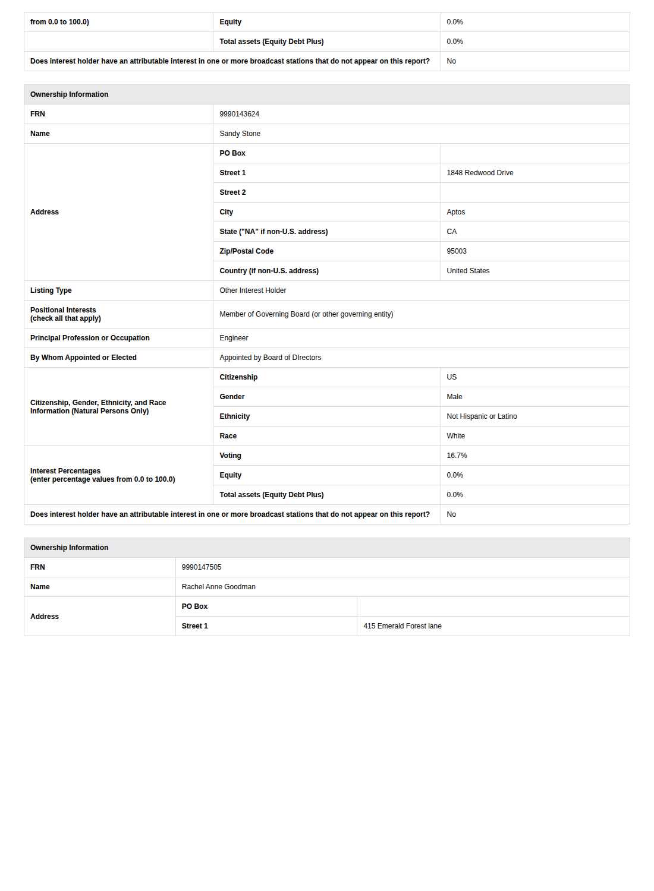| from 0.0 to 100.0) | Equity | 0.0% |
| | Total assets (Equity Debt Plus) | 0.0% |
| Does interest holder have an attributable interest in one or more broadcast stations that do not appear on this report? | No |
| Ownership Information |
| FRN | 9990143624 |
| Name | Sandy Stone |
| Address | PO Box | |
| Street 1 | 1848 Redwood Drive |
| Street 2 | |
| City | Aptos |
| State ("NA" if non-U.S. address) | CA |
| Zip/Postal Code | 95003 |
| Country (if non-U.S. address) | United States |
| Listing Type | Other Interest Holder |
| Positional Interests (check all that apply) | Member of Governing Board (or other governing entity) |
| Principal Profession or Occupation | Engineer |
| By Whom Appointed or Elected | Appointed by Board of DIrectors |
| Citizenship, Gender, Ethnicity, and Race Information (Natural Persons Only) | Citizenship | US |
| Gender | Male |
| Ethnicity | Not Hispanic or Latino |
| Race | White |
| Interest Percentages (enter percentage values from 0.0 to 100.0) | Voting | 16.7% |
| Equity | 0.0% |
| Total assets (Equity Debt Plus) | 0.0% |
| Does interest holder have an attributable interest in one or more broadcast stations that do not appear on this report? | No |
| Ownership Information |
| FRN | 9990147505 |
| Name | Rachel Anne Goodman |
| Address | PO Box | |
| Street 1 | 415 Emerald Forest lane |